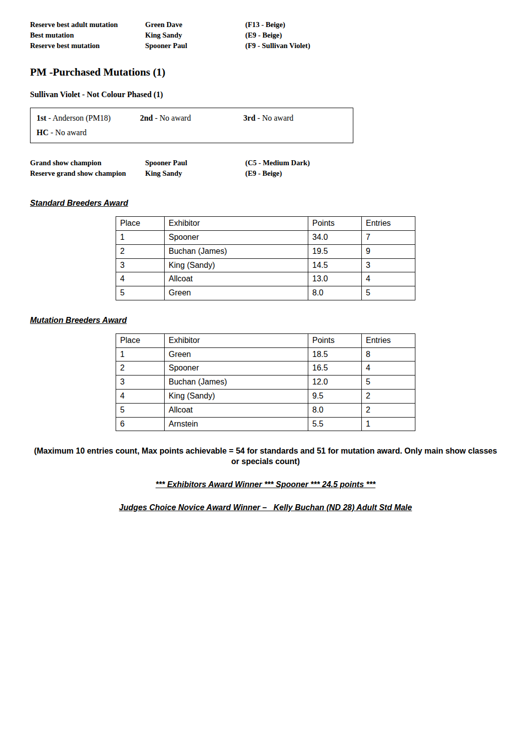Reserve best adult mutation
Green Dave
(F13 - Beige)
Best mutation
King Sandy
(E9 - Beige)
Reserve best mutation
Spooner Paul
(F9 - Sullivan Violet)
PM -Purchased Mutations (1)
Sullivan Violet - Not Colour Phased (1)
1st - Anderson (PM18)
2nd - No award
3rd - No award
HC - No award
Grand show champion
Spooner Paul
(C5 - Medium Dark)
Reserve grand show champion
King Sandy
(E9 - Beige)
Standard Breeders Award
| Place | Exhibitor | Points | Entries |
| 1 | Spooner | 34.0 | 7 |
| 2 | Buchan (James) | 19.5 | 9 |
| 3 | King (Sandy) | 14.5 | 3 |
| 4 | Allcoat | 13.0 | 4 |
| 5 | Green | 8.0 | 5 |
Mutation Breeders Award
| Place | Exhibitor | Points | Entries |
| 1 | Green | 18.5 | 8 |
| 2 | Spooner | 16.5 | 4 |
| 3 | Buchan (James) | 12.0 | 5 |
| 4 | King (Sandy) | 9.5 | 2 |
| 5 | Allcoat | 8.0 | 2 |
| 6 | Arnstein | 5.5 | 1 |
(Maximum 10 entries count, Max points achievable = 54 for standards and 51 for mutation award. Only main show classes or specials count)
*** Exhibitors Award Winner *** Spooner *** 24.5 points ***
Judges Choice Novice Award Winner – Kelly Buchan (ND 28) Adult Std Male